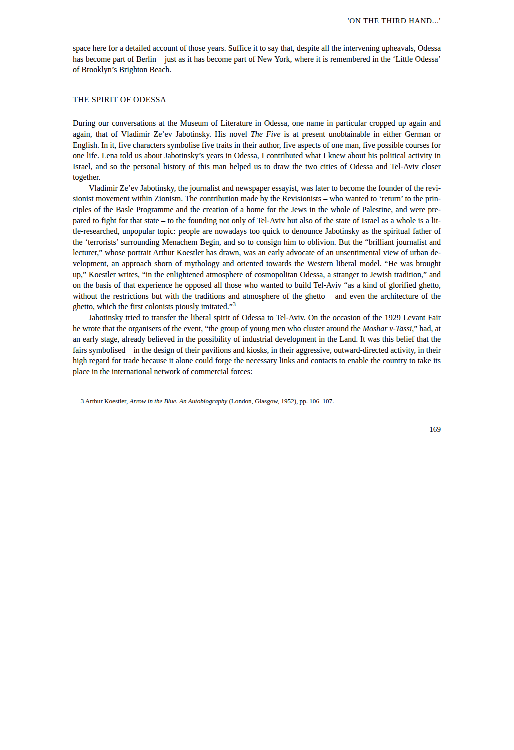'ON THE THIRD HAND...'
space here for a detailed account of those years. Suffice it to say that, despite all the intervening upheavals, Odessa has become part of Berlin – just as it has become part of New York, where it is remembered in the ‘Little Odessa’ of Brooklyn’s Brighton Beach.
THE SPIRIT OF ODESSA
During our conversations at the Museum of Literature in Odessa, one name in particular cropped up again and again, that of Vladimir Ze’ev Jabotinsky. His novel The Five is at present unobtainable in either German or English. In it, five characters symbolise five traits in their author, five aspects of one man, five possible courses for one life. Lena told us about Jabotinsky’s years in Odessa, I contributed what I knew about his political activity in Israel, and so the personal history of this man helped us to draw the two cities of Odessa and Tel-Aviv closer together.
Vladimir Ze’ev Jabotinsky, the journalist and newspaper essayist, was later to become the founder of the revisionist movement within Zionism. The contribution made by the Revisionists – who wanted to ‘return’ to the principles of the Basle Programme and the creation of a home for the Jews in the whole of Palestine, and were prepared to fight for that state – to the founding not only of Tel-Aviv but also of the state of Israel as a whole is a little-researched, unpopular topic: people are nowadays too quick to denounce Jabotinsky as the spiritual father of the ‘terrorists’ surrounding Menachem Begin, and so to consign him to oblivion. But the “brilliant journalist and lecturer,” whose portrait Arthur Koestler has drawn, was an early advocate of an unsentimental view of urban development, an approach shorn of mythology and oriented towards the Western liberal model. “He was brought up,” Koestler writes, “in the enlightened atmosphere of cosmopolitan Odessa, a stranger to Jewish tradition,” and on the basis of that experience he opposed all those who wanted to build Tel-Aviv “as a kind of glorified ghetto, without the restrictions but with the traditions and atmosphere of the ghetto – and even the architecture of the ghetto, which the first colonists piously imitated.”3
Jabotinsky tried to transfer the liberal spirit of Odessa to Tel-Aviv. On the occasion of the 1929 Levant Fair he wrote that the organisers of the event, “the group of young men who cluster around the Moshar v-Tassi,” had, at an early stage, already believed in the possibility of industrial development in the Land. It was this belief that the fairs symbolised – in the design of their pavilions and kiosks, in their aggressive, outward-directed activity, in their high regard for trade because it alone could forge the necessary links and contacts to enable the country to take its place in the international network of commercial forces:
3 Arthur Koestler, Arrow in the Blue. An Autobiography (London, Glasgow, 1952), pp. 106–107.
169